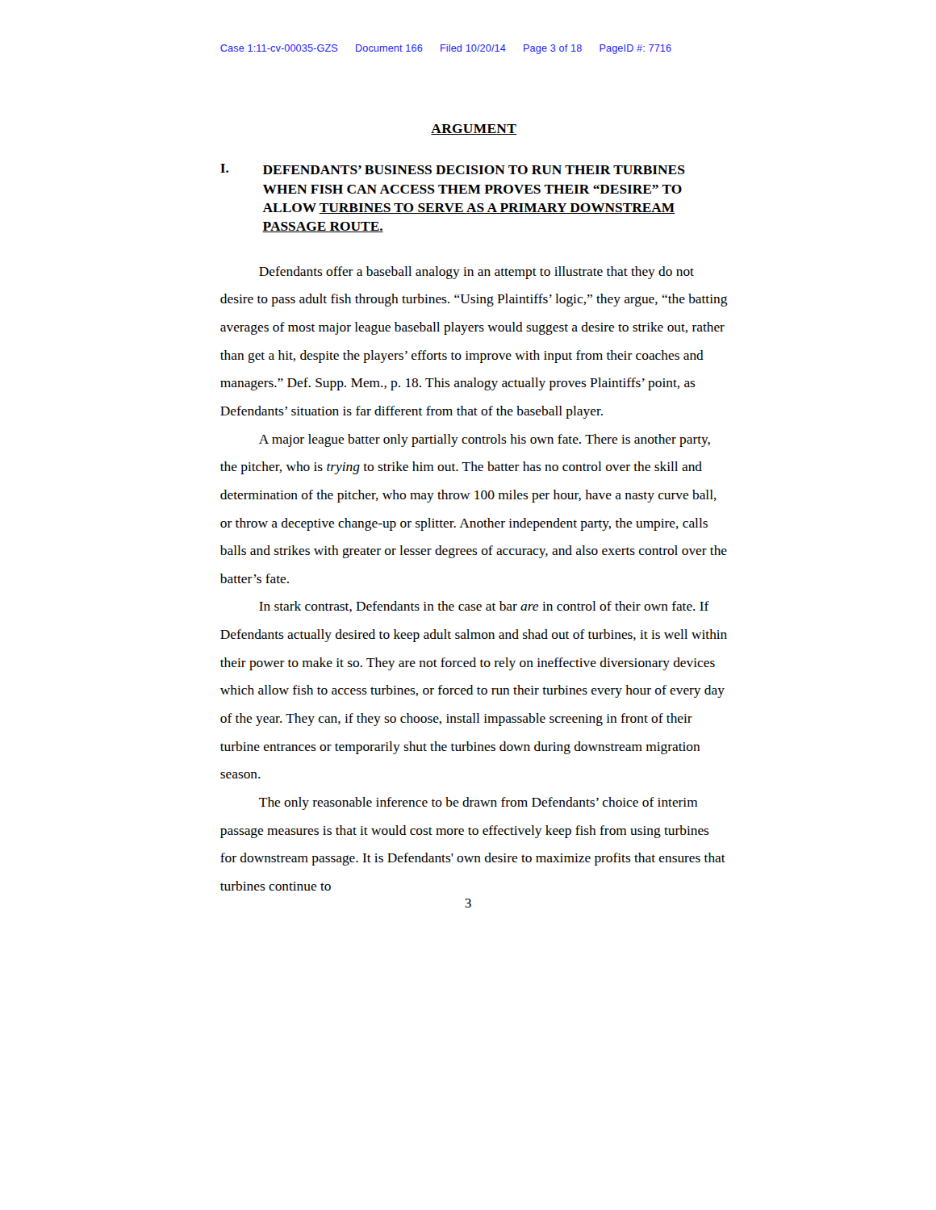Case 1:11-cv-00035-GZS Document 166 Filed 10/20/14 Page 3 of 18 PageID #: 7716
ARGUMENT
I.
DEFENDANTS’ BUSINESS DECISION TO RUN THEIR TURBINES WHEN FISH CAN ACCESS THEM PROVES THEIR “DESIRE” TO ALLOW TURBINES TO SERVE AS A PRIMARY DOWNSTREAM PASSAGE ROUTE.
Defendants offer a baseball analogy in an attempt to illustrate that they do not desire to pass adult fish through turbines. “Using Plaintiffs’ logic,” they argue, “the batting averages of most major league baseball players would suggest a desire to strike out, rather than get a hit, despite the players’ efforts to improve with input from their coaches and managers.” Def. Supp. Mem., p. 18. This analogy actually proves Plaintiffs’ point, as Defendants’ situation is far different from that of the baseball player.
A major league batter only partially controls his own fate. There is another party, the pitcher, who is trying to strike him out. The batter has no control over the skill and determination of the pitcher, who may throw 100 miles per hour, have a nasty curve ball, or throw a deceptive change-up or splitter. Another independent party, the umpire, calls balls and strikes with greater or lesser degrees of accuracy, and also exerts control over the batter’s fate.
In stark contrast, Defendants in the case at bar are in control of their own fate. If Defendants actually desired to keep adult salmon and shad out of turbines, it is well within their power to make it so. They are not forced to rely on ineffective diversionary devices which allow fish to access turbines, or forced to run their turbines every hour of every day of the year. They can, if they so choose, install impassable screening in front of their turbine entrances or temporarily shut the turbines down during downstream migration season.
The only reasonable inference to be drawn from Defendants’ choice of interim passage measures is that it would cost more to effectively keep fish from using turbines for downstream passage. It is Defendants' own desire to maximize profits that ensures that turbines continue to
3